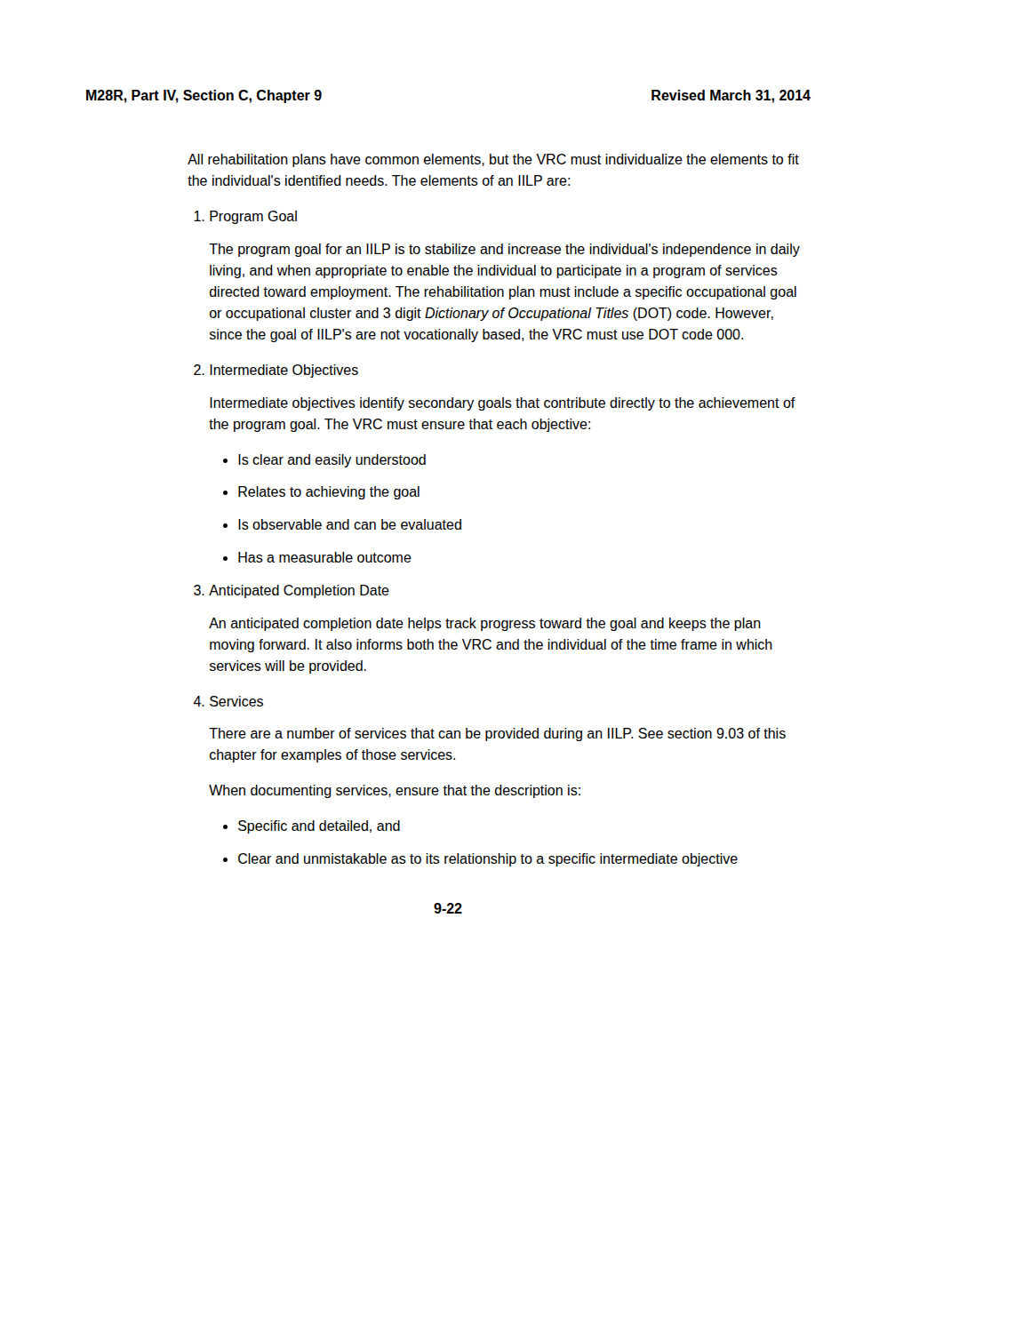M28R, Part IV, Section C, Chapter 9 Revised March 31, 2014
All rehabilitation plans have common elements, but the VRC must individualize the elements to fit the individual's identified needs. The elements of an IILP are:
Program Goal
The program goal for an IILP is to stabilize and increase the individual's independence in daily living, and when appropriate to enable the individual to participate in a program of services directed toward employment. The rehabilitation plan must include a specific occupational goal or occupational cluster and 3 digit Dictionary of Occupational Titles (DOT) code. However, since the goal of IILP's are not vocationally based, the VRC must use DOT code 000.
Intermediate Objectives
Intermediate objectives identify secondary goals that contribute directly to the achievement of the program goal. The VRC must ensure that each objective:
Is clear and easily understood
Relates to achieving the goal
Is observable and can be evaluated
Has a measurable outcome
Anticipated Completion Date
An anticipated completion date helps track progress toward the goal and keeps the plan moving forward. It also informs both the VRC and the individual of the time frame in which services will be provided.
Services
There are a number of services that can be provided during an IILP. See section 9.03 of this chapter for examples of those services.
When documenting services, ensure that the description is:
Specific and detailed, and
Clear and unmistakable as to its relationship to a specific intermediate objective
9-22